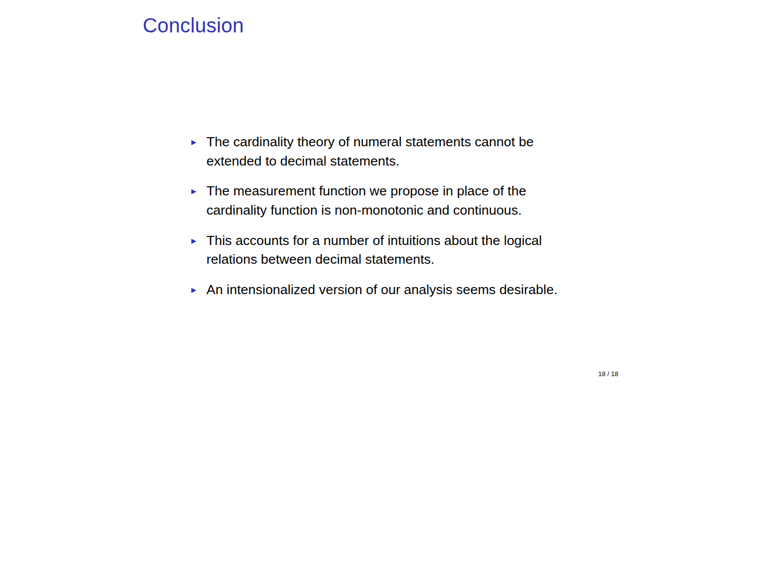Conclusion
The cardinality theory of numeral statements cannot be extended to decimal statements.
The measurement function we propose in place of the cardinality function is non-monotonic and continuous.
This accounts for a number of intuitions about the logical relations between decimal statements.
An intensionalized version of our analysis seems desirable.
18 / 18